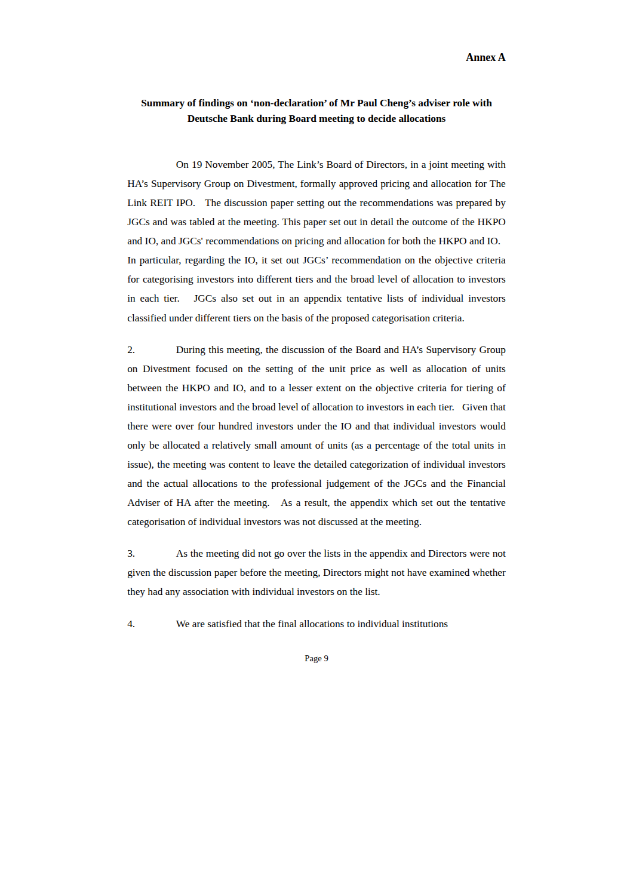Annex A
Summary of findings on ‘non-declaration’ of Mr Paul Cheng’s adviser role with Deutsche Bank during Board meeting to decide allocations
On 19 November 2005, The Link’s Board of Directors, in a joint meeting with HA’s Supervisory Group on Divestment, formally approved pricing and allocation for The Link REIT IPO. The discussion paper setting out the recommendations was prepared by JGCs and was tabled at the meeting. This paper set out in detail the outcome of the HKPO and IO, and JGCs' recommendations on pricing and allocation for both the HKPO and IO. In particular, regarding the IO, it set out JGCs’ recommendation on the objective criteria for categorising investors into different tiers and the broad level of allocation to investors in each tier. JGCs also set out in an appendix tentative lists of individual investors classified under different tiers on the basis of the proposed categorisation criteria.
2. During this meeting, the discussion of the Board and HA’s Supervisory Group on Divestment focused on the setting of the unit price as well as allocation of units between the HKPO and IO, and to a lesser extent on the objective criteria for tiering of institutional investors and the broad level of allocation to investors in each tier. Given that there were over four hundred investors under the IO and that individual investors would only be allocated a relatively small amount of units (as a percentage of the total units in issue), the meeting was content to leave the detailed categorization of individual investors and the actual allocations to the professional judgement of the JGCs and the Financial Adviser of HA after the meeting. As a result, the appendix which set out the tentative categorisation of individual investors was not discussed at the meeting.
3. As the meeting did not go over the lists in the appendix and Directors were not given the discussion paper before the meeting, Directors might not have examined whether they had any association with individual investors on the list.
4. We are satisfied that the final allocations to individual institutions
Page 9